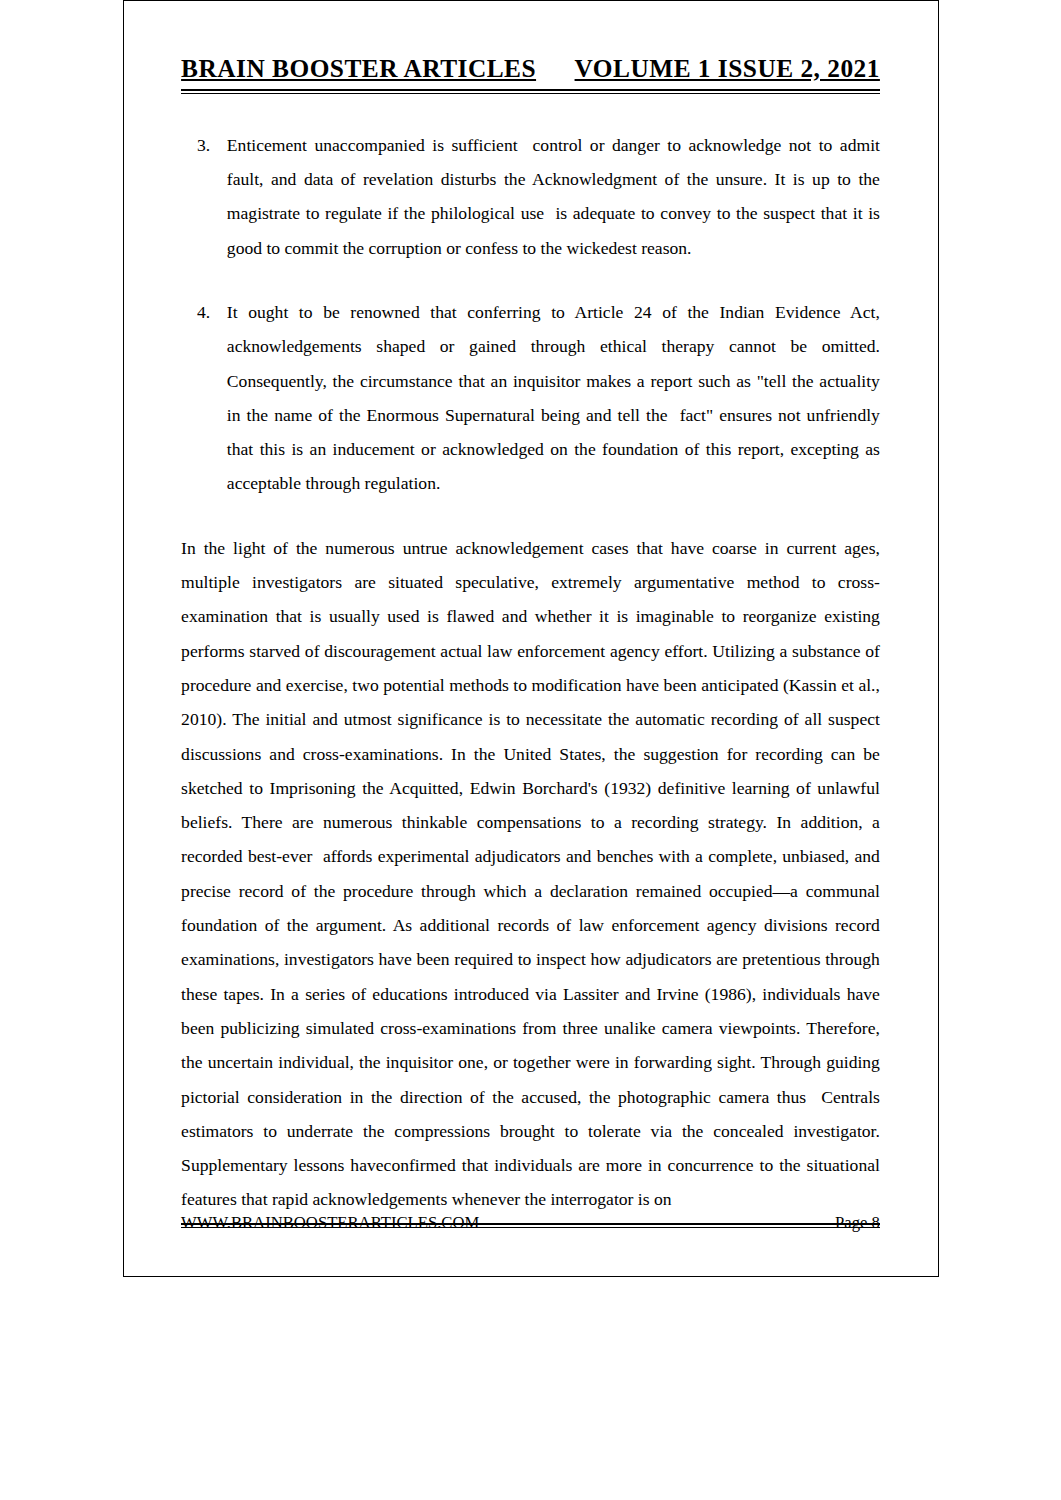BRAIN BOOSTER ARTICLES VOLUME 1 ISSUE 2, 2021
3. Enticement unaccompanied is sufficient control or danger to acknowledge not to admit fault, and data of revelation disturbs the Acknowledgment of the unsure. It is up to the magistrate to regulate if the philological use is adequate to convey to the suspect that it is good to commit the corruption or confess to the wickedest reason.
4. It ought to be renowned that conferring to Article 24 of the Indian Evidence Act, acknowledgements shaped or gained through ethical therapy cannot be omitted. Consequently, the circumstance that an inquisitor makes a report such as "tell the actuality in the name of the Enormous Supernatural being and tell the fact" ensures not unfriendly that this is an inducement or acknowledged on the foundation of this report, excepting as acceptable through regulation.
In the light of the numerous untrue acknowledgement cases that have coarse in current ages, multiple investigators are situated speculative, extremely argumentative method to cross-examination that is usually used is flawed and whether it is imaginable to reorganize existing performs starved of discouragement actual law enforcement agency effort. Utilizing a substance of procedure and exercise, two potential methods to modification have been anticipated (Kassin et al., 2010). The initial and utmost significance is to necessitate the automatic recording of all suspect discussions and cross-examinations. In the United States, the suggestion for recording can be sketched to Imprisoning the Acquitted, Edwin Borchard's (1932) definitive learning of unlawful beliefs. There are numerous thinkable compensations to a recording strategy. In addition, a recorded best-ever affords experimental adjudicators and benches with a complete, unbiased, and precise record of the procedure through which a declaration remained occupied—a communal foundation of the argument. As additional records of law enforcement agency divisions record examinations, investigators have been required to inspect how adjudicators are pretentious through these tapes. In a series of educations introduced via Lassiter and Irvine (1986), individuals have been publicizing simulated cross-examinations from three unalike camera viewpoints. Therefore, the uncertain individual, the inquisitor one, or together were in forwarding sight. Through guiding pictorial consideration in the direction of the accused, the photographic camera thus Centrals estimators to underrate the compressions brought to tolerate via the concealed investigator. Supplementary lessons haveconfirmed that individuals are more in concurrence to the situational features that rapid acknowledgements whenever the interrogator is on
WWW.BRAINBOOSTERARTICLES.COM Page 8